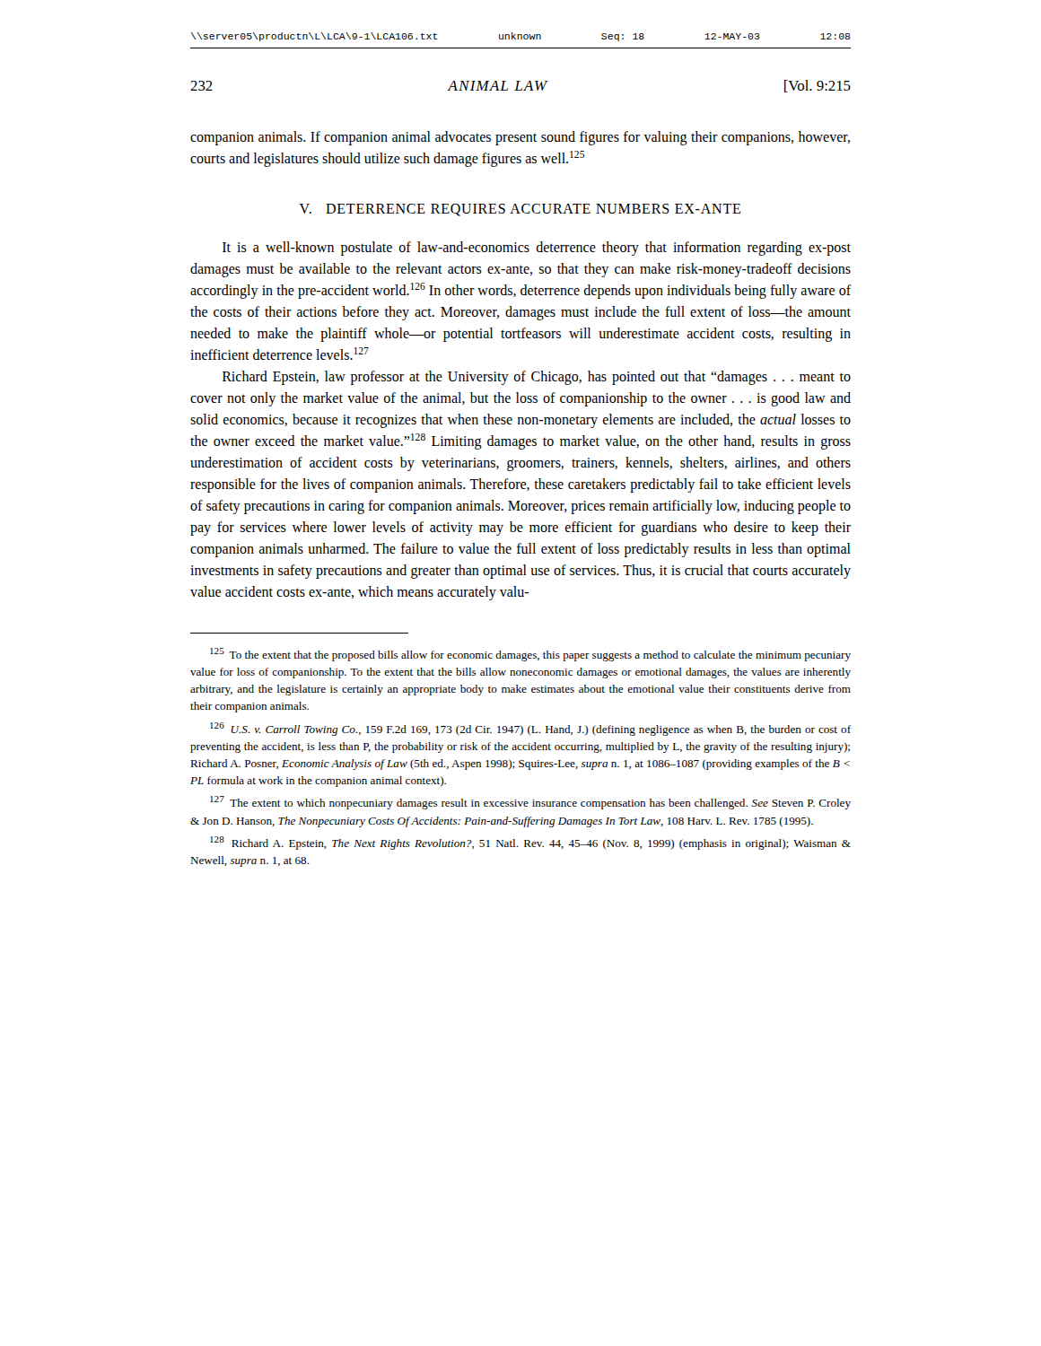\\server05\productn\L\LCA\9-1\LCA106.txt unknown Seq: 18 12-MAY-03 12:08
232 ANIMAL LAW [Vol. 9:215
companion animals. If companion animal advocates present sound figures for valuing their companions, however, courts and legislatures should utilize such damage figures as well.125
V. DETERRENCE REQUIRES ACCURATE NUMBERS EX-ANTE
It is a well-known postulate of law-and-economics deterrence theory that information regarding ex-post damages must be available to the relevant actors ex-ante, so that they can make risk-money-tradeoff decisions accordingly in the pre-accident world.126 In other words, deterrence depends upon individuals being fully aware of the costs of their actions before they act. Moreover, damages must include the full extent of loss—the amount needed to make the plaintiff whole—or potential tortfeasors will underestimate accident costs, resulting in inefficient deterrence levels.127
Richard Epstein, law professor at the University of Chicago, has pointed out that “damages . . . meant to cover not only the market value of the animal, but the loss of companionship to the owner . . . is good law and solid economics, because it recognizes that when these non-monetary elements are included, the actual losses to the owner exceed the market value.”128 Limiting damages to market value, on the other hand, results in gross underestimation of accident costs by veterinarians, groomers, trainers, kennels, shelters, airlines, and others responsible for the lives of companion animals. Therefore, these caretakers predictably fail to take efficient levels of safety precautions in caring for companion animals. Moreover, prices remain artificially low, inducing people to pay for services where lower levels of activity may be more efficient for guardians who desire to keep their companion animals unharmed. The failure to value the full extent of loss predictably results in less than optimal investments in safety precautions and greater than optimal use of services. Thus, it is crucial that courts accurately value accident costs ex-ante, which means accurately valu-
125 To the extent that the proposed bills allow for economic damages, this paper suggests a method to calculate the minimum pecuniary value for loss of companionship. To the extent that the bills allow noneconomic damages or emotional damages, the values are inherently arbitrary, and the legislature is certainly an appropriate body to make estimates about the emotional value their constituents derive from their companion animals.
126 U.S. v. Carroll Towing Co., 159 F.2d 169, 173 (2d Cir. 1947) (L. Hand, J.) (defining negligence as when B, the burden or cost of preventing the accident, is less than P, the probability or risk of the accident occurring, multiplied by L, the gravity of the resulting injury); Richard A. Posner, Economic Analysis of Law (5th ed., Aspen 1998); Squires-Lee, supra n. 1, at 1086–1087 (providing examples of the B < PL formula at work in the companion animal context).
127 The extent to which nonpecuniary damages result in excessive insurance compensation has been challenged. See Steven P. Croley & Jon D. Hanson, The Nonpecuniary Costs Of Accidents: Pain-and-Suffering Damages In Tort Law, 108 Harv. L. Rev. 1785 (1995).
128 Richard A. Epstein, The Next Rights Revolution?, 51 Natl. Rev. 44, 45–46 (Nov. 8, 1999) (emphasis in original); Waisman & Newell, supra n. 1, at 68.